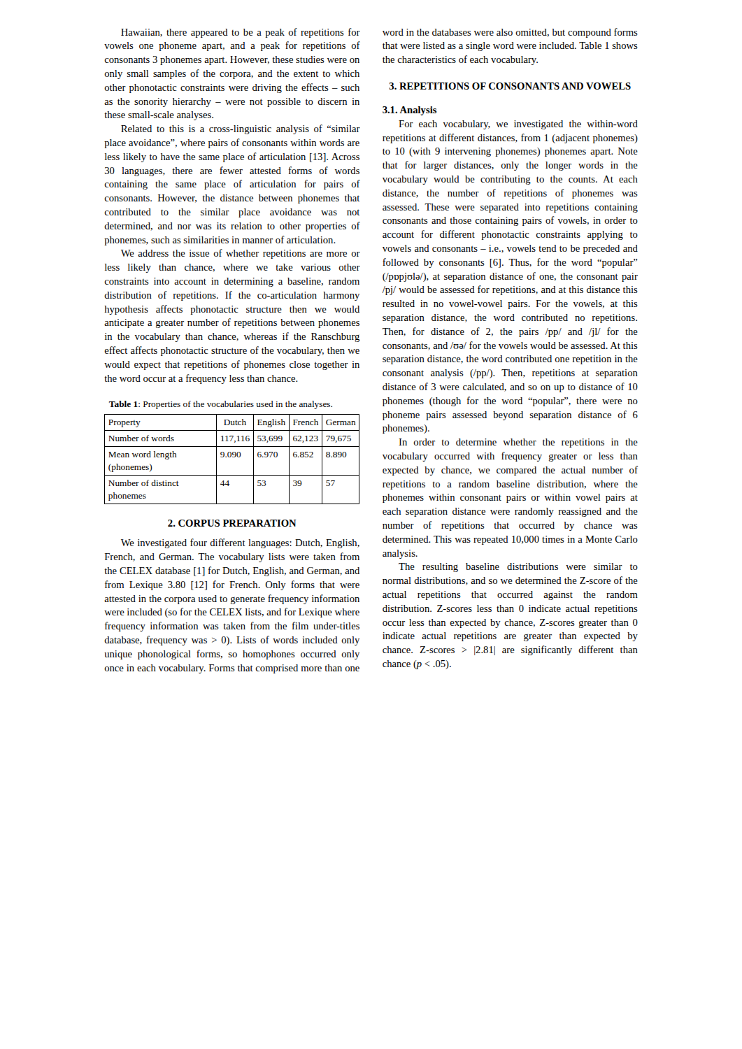Hawaiian, there appeared to be a peak of repetitions for vowels one phoneme apart, and a peak for repetitions of consonants 3 phonemes apart. However, these studies were on only small samples of the corpora, and the extent to which other phonotactic constraints were driving the effects – such as the sonority hierarchy – were not possible to discern in these small-scale analyses.
Related to this is a cross-linguistic analysis of “similar place avoidance”, where pairs of consonants within words are less likely to have the same place of articulation [13]. Across 30 languages, there are fewer attested forms of words containing the same place of articulation for pairs of consonants. However, the distance between phonemes that contributed to the similar place avoidance was not determined, and nor was its relation to other properties of phonemes, such as similarities in manner of articulation.
We address the issue of whether repetitions are more or less likely than chance, where we take various other constraints into account in determining a baseline, random distribution of repetitions. If the co-articulation harmony hypothesis affects phonotactic structure then we would anticipate a greater number of repetitions between phonemes in the vocabulary than chance, whereas if the Ranschburg effect affects phonotactic structure of the vocabulary, then we would expect that repetitions of phonemes close together in the word occur at a frequency less than chance.
Table 1 : Properties of the vocabularies used in the analyses.
| Property | Dutch | English | French | German |
| --- | --- | --- | --- | --- |
| Number of words | 117,116 | 53,699 | 62,123 | 79,675 |
| Mean word length (phonemes) | 9.090 | 6.970 | 6.852 | 8.890 |
| Number of distinct phonemes | 44 | 53 | 39 | 57 |
2. Corpus Preparation
We investigated four different languages: Dutch, English, French, and German. The vocabulary lists were taken from the CELEX database [1] for Dutch, English, and German, and from Lexique 3.80 [12] for French. Only forms that were attested in the corpora used to generate frequency information were included (so for the CELEX lists, and for Lexique where frequency information was taken from the film under-titles database, frequency was > 0). Lists of words included only unique phonological forms, so homophones occurred only once in each vocabulary. Forms that comprised more than one word in the databases were also omitted, but compound forms that were listed as a single word were included. Table 1 shows the characteristics of each vocabulary.
3. Repetitions of Consonants and Vowels
3.1. Analysis
For each vocabulary, we investigated the within-word repetitions at different distances, from 1 (adjacent phonemes) to 10 (with 9 intervening phonemes) phonemes apart. Note that for larger distances, only the longer words in the vocabulary would be contributing to the counts. At each distance, the number of repetitions of phonemes was assessed. These were separated into repetitions containing consonants and those containing pairs of vowels, in order to account for different phonotactic constraints applying to vowels and consonants – i.e., vowels tend to be preceded and followed by consonants [6]. Thus, for the word “popular” (/pɒpjʊlə/), at separation distance of one, the consonant pair /pj/ would be assessed for repetitions, and at this distance this resulted in no vowel-vowel pairs. For the vowels, at this separation distance, the word contributed no repetitions. Then, for distance of 2, the pairs /pp/ and /jl/ for the consonants, and /ʊə/ for the vowels would be assessed. At this separation distance, the word contributed one repetition in the consonant analysis (/pp/). Then, repetitions at separation distance of 3 were calculated, and so on up to distance of 10 phonemes (though for the word “popular”, there were no phoneme pairs assessed beyond separation distance of 6 phonemes).
In order to determine whether the repetitions in the vocabulary occurred with frequency greater or less than expected by chance, we compared the actual number of repetitions to a random baseline distribution, where the phonemes within consonant pairs or within vowel pairs at each separation distance were randomly reassigned and the number of repetitions that occurred by chance was determined. This was repeated 10,000 times in a Monte Carlo analysis.
The resulting baseline distributions were similar to normal distributions, and so we determined the Z-score of the actual repetitions that occurred against the random distribution. Z-scores less than 0 indicate actual repetitions occur less than expected by chance, Z-scores greater than 0 indicate actual repetitions are greater than expected by chance. Z-scores > |2.81| are significantly different than chance (p < .05).